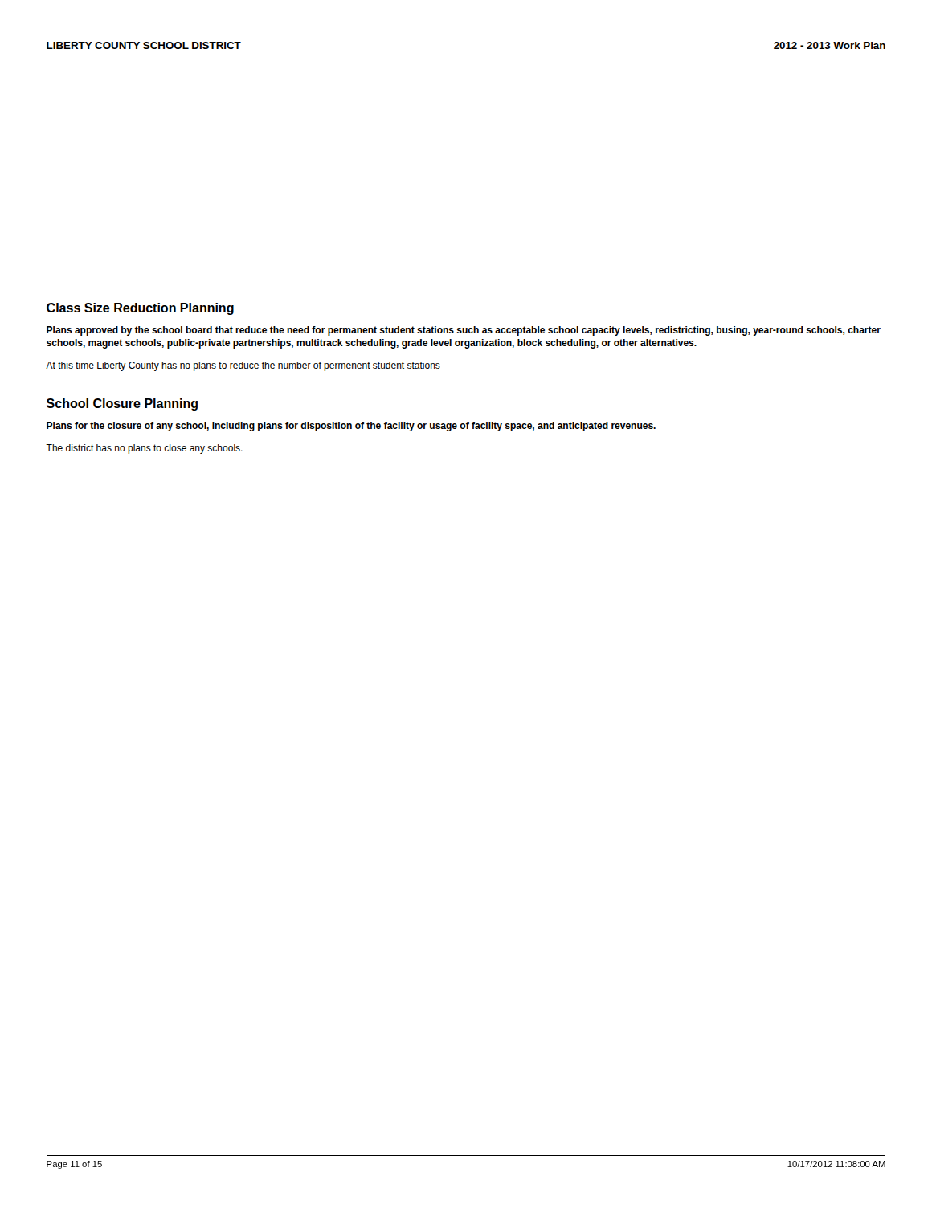LIBERTY COUNTY SCHOOL DISTRICT
2012 - 2013 Work Plan
Class Size Reduction Planning
Plans approved by the school board that reduce the need for permanent student stations such as acceptable school capacity levels, redistricting, busing, year-round schools, charter schools, magnet schools, public-private partnerships, multitrack scheduling, grade level organization, block scheduling, or other alternatives.
At this time Liberty County has no plans to reduce the number of permenent student stations
School Closure Planning
Plans for the closure of any school, including plans for disposition of the facility or usage of facility space, and anticipated revenues.
The district has no plans to close any schools.
Page 11 of 15
10/17/2012 11:08:00 AM